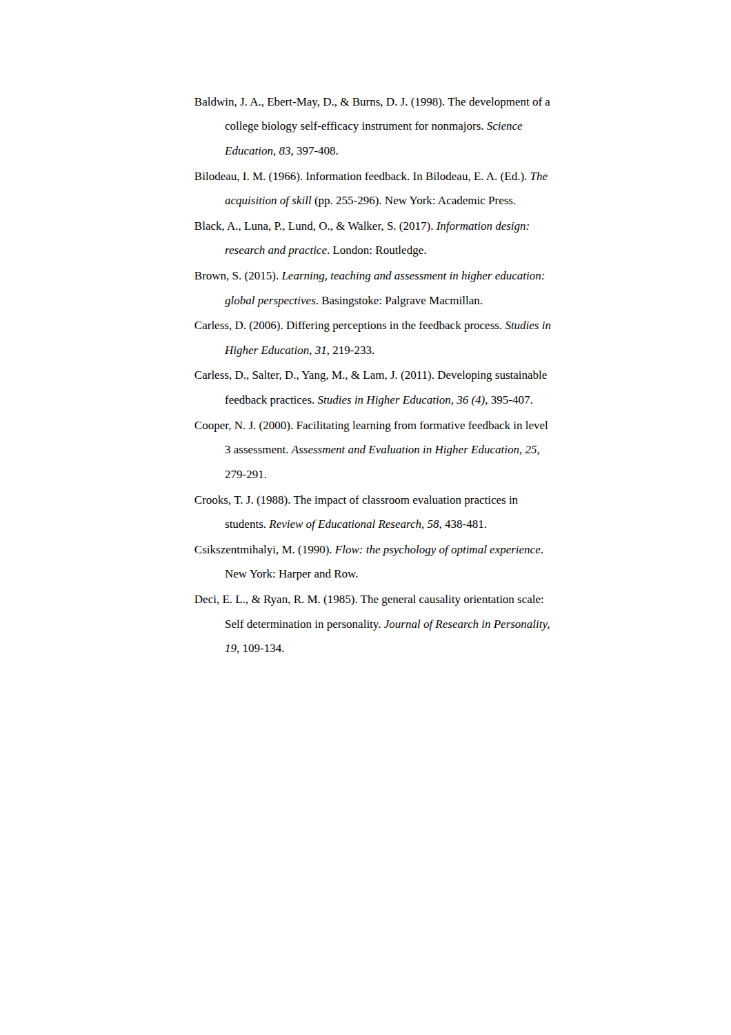Baldwin, J. A., Ebert-May, D., & Burns, D. J. (1998). The development of a college biology self-efficacy instrument for nonmajors. Science Education, 83, 397-408.
Bilodeau, I. M. (1966). Information feedback. In Bilodeau, E. A. (Ed.). The acquisition of skill (pp. 255-296). New York: Academic Press.
Black, A., Luna, P., Lund, O., & Walker, S. (2017). Information design: research and practice. London: Routledge.
Brown, S. (2015). Learning, teaching and assessment in higher education: global perspectives. Basingstoke: Palgrave Macmillan.
Carless, D. (2006). Differing perceptions in the feedback process. Studies in Higher Education, 31, 219-233.
Carless, D., Salter, D., Yang, M., & Lam, J. (2011). Developing sustainable feedback practices. Studies in Higher Education, 36 (4), 395-407.
Cooper, N. J. (2000). Facilitating learning from formative feedback in level 3 assessment. Assessment and Evaluation in Higher Education, 25, 279-291.
Crooks, T. J. (1988). The impact of classroom evaluation practices in students. Review of Educational Research, 58, 438-481.
Csikszentmihalyi, M. (1990). Flow: the psychology of optimal experience. New York: Harper and Row.
Deci, E. L., & Ryan, R. M. (1985). The general causality orientation scale: Self determination in personality. Journal of Research in Personality, 19, 109-134.